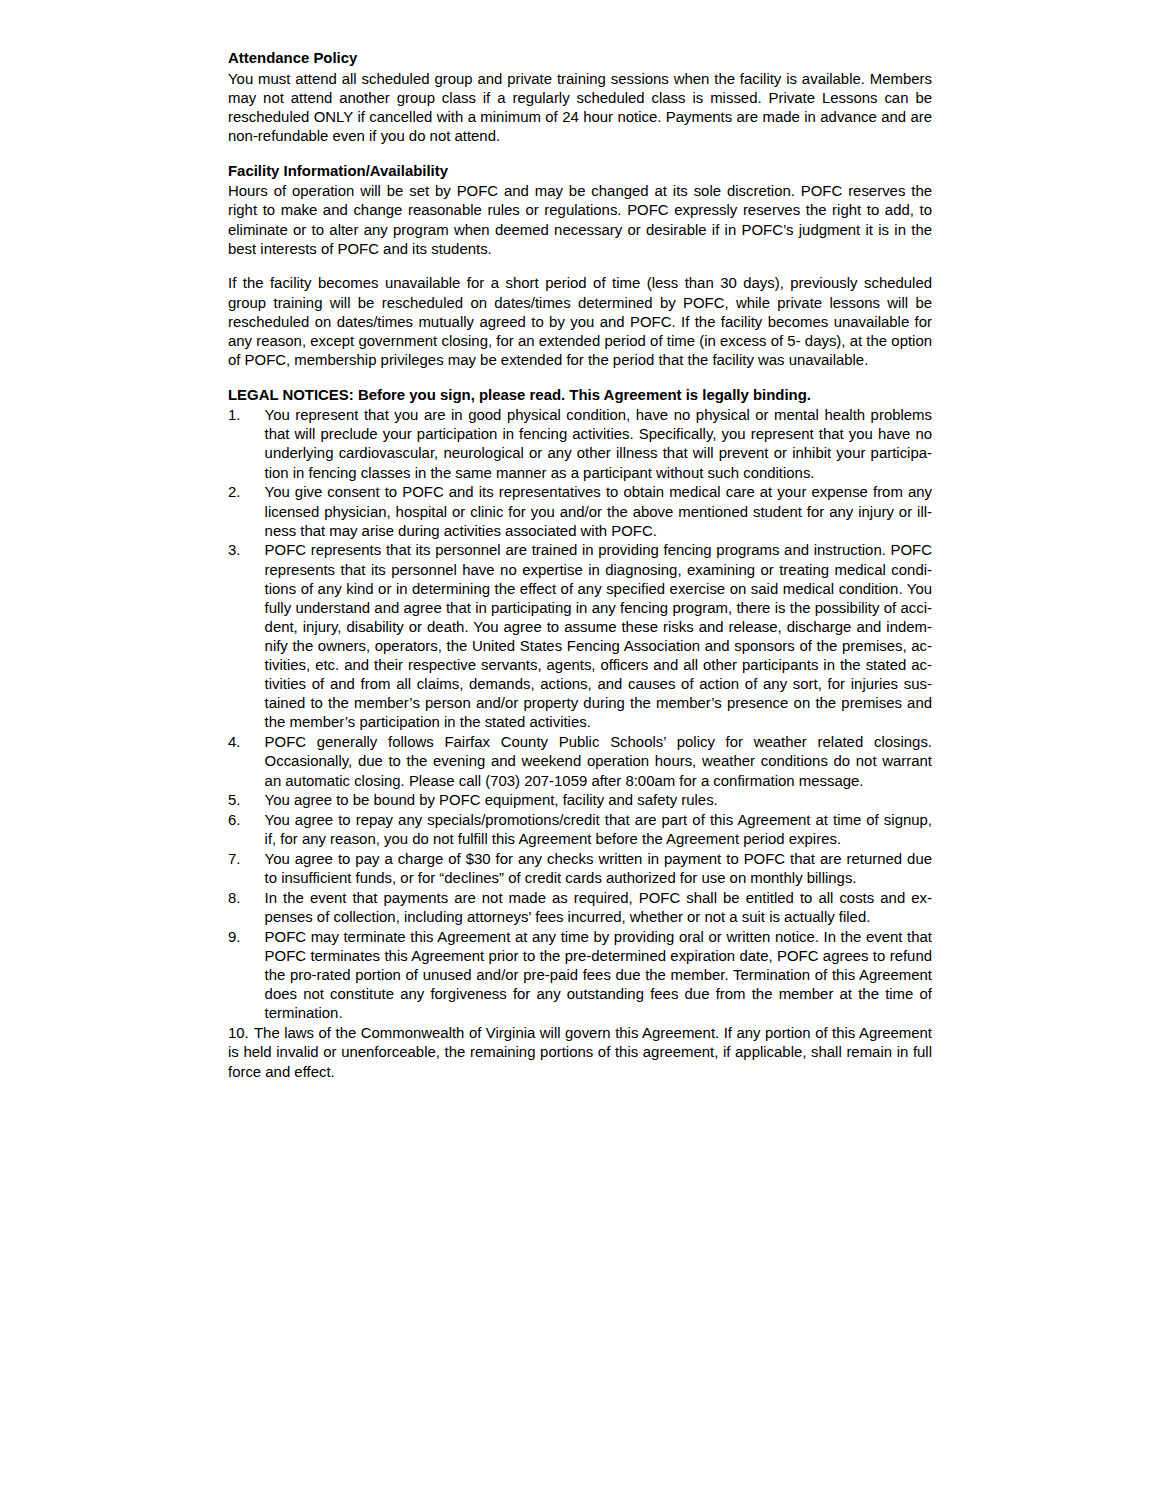Attendance Policy
You must attend all scheduled group and private training sessions when the facility is available. Members may not attend another group class if a regularly scheduled class is missed. Private Lessons can be rescheduled ONLY if cancelled with a minimum of 24 hour notice. Payments are made in advance and are non-refundable even if you do not attend.
Facility Information/Availability
Hours of operation will be set by POFC and may be changed at its sole discretion. POFC reserves the right to make and change reasonable rules or regulations. POFC expressly reserves the right to add, to eliminate or to alter any program when deemed necessary or desirable if in POFC’s judgment it is in the best interests of POFC and its students.
If the facility becomes unavailable for a short period of time (less than 30 days), previously scheduled group training will be rescheduled on dates/times determined by POFC, while private lessons will be rescheduled on dates/times mutually agreed to by you and POFC. If the facility becomes unavailable for any reason, except government closing, for an extended period of time (in excess of 5- days), at the option of POFC, membership privileges may be extended for the period that the facility was unavailable.
LEGAL NOTICES: Before you sign, please read. This Agreement is legally binding.
You represent that you are in good physical condition, have no physical or mental health problems that will preclude your participation in fencing activities. Specifically, you represent that you have no underlying cardiovascular, neurological or any other illness that will prevent or inhibit your participation in fencing classes in the same manner as a participant without such conditions.
You give consent to POFC and its representatives to obtain medical care at your expense from any licensed physician, hospital or clinic for you and/or the above mentioned student for any injury or illness that may arise during activities associated with POFC.
POFC represents that its personnel are trained in providing fencing programs and instruction. POFC represents that its personnel have no expertise in diagnosing, examining or treating medical conditions of any kind or in determining the effect of any specified exercise on said medical condition. You fully understand and agree that in participating in any fencing program, there is the possibility of accident, injury, disability or death. You agree to assume these risks and release, discharge and indemnify the owners, operators, the United States Fencing Association and sponsors of the premises, activities, etc. and their respective servants, agents, officers and all other participants in the stated activities of and from all claims, demands, actions, and causes of action of any sort, for injuries sustained to the member’s person and/or property during the member’s presence on the premises and the member’s participation in the stated activities.
POFC generally follows Fairfax County Public Schools’ policy for weather related closings. Occasionally, due to the evening and weekend operation hours, weather conditions do not warrant an automatic closing. Please call (703) 207-1059 after 8:00am for a confirmation message.
You agree to be bound by POFC equipment, facility and safety rules.
You agree to repay any specials/promotions/credit that are part of this Agreement at time of signup, if, for any reason, you do not fulfill this Agreement before the Agreement period expires.
You agree to pay a charge of $30 for any checks written in payment to POFC that are returned due to insufficient funds, or for “declines” of credit cards authorized for use on monthly billings.
In the event that payments are not made as required, POFC shall be entitled to all costs and expenses of collection, including attorneys’ fees incurred, whether or not a suit is actually filed.
POFC may terminate this Agreement at any time by providing oral or written notice. In the event that POFC terminates this Agreement prior to the pre-determined expiration date, POFC agrees to refund the pro-rated portion of unused and/or pre-paid fees due the member. Termination of this Agreement does not constitute any forgiveness for any outstanding fees due from the member at the time of termination.
The laws of the Commonwealth of Virginia will govern this Agreement. If any portion of this Agreement is held invalid or unenforceable, the remaining portions of this agreement, if applicable, shall remain in full force and effect.